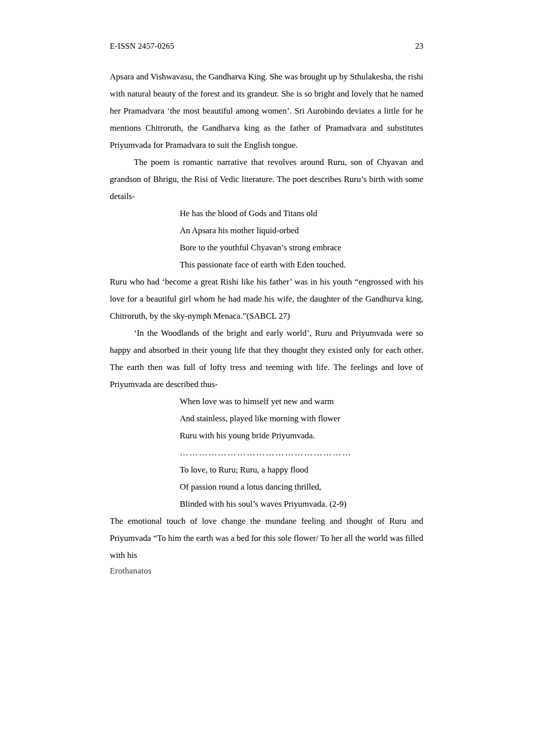E-ISSN 2457-0265
23
Apsara and Vishwavasu, the Gandharva King. She was brought up by Sthulakesha, the rishi with natural beauty of the forest and its grandeur. She is so bright and lovely that he named her Pramadvara ‘the most beautiful among women’. Sri Aurobindo deviates a little for he mentions Chitroruth, the Gandharva king as the father of Pramadvara and substitutes Priyumvada for Pramadvara to suit the English tongue.
The poem is romantic narrative that revolves around Ruru, son of Chyavan and grandson of Bhrigu, the Risi of Vedic literature. The poet describes Ruru’s birth with some details-
He has the blood of Gods and Titans old
An Apsara his mother liquid-orbed
Bore to the youthful Chyavan’s strong embrace
This passionate face of earth with Eden touched.
Ruru who had ‘become a great Rishi like his father’ was in his youth “engrossed with his love for a beautiful girl whom he had made his wife, the daughter of the Gandhurva king, Chitroruth, by the sky-nymph Menaca.”(SABCL 27)
‘In the Woodlands of the bright and early world’, Ruru and Priyumvada were so happy and absorbed in their young life that they thought they existed only for each other. The earth then was full of lofty tress and teeming with life. The feelings and love of Priyumvada are described thus-
When love was to himself yet new and warm
And stainless, played like morning with flower
Ruru with his young bride Priyumvada.
………………………………………………
To love, to Ruru; Ruru, a happy flood
Of passion round a lotus dancing thrilled,
Blinded with his soul’s waves Priyumvada. (2-9)
The emotional touch of love change the mundane feeling and thought of Ruru and Priyumvada “To him the earth was a bed for this sole flower/ To her all the world was filled with his
Erothanatos